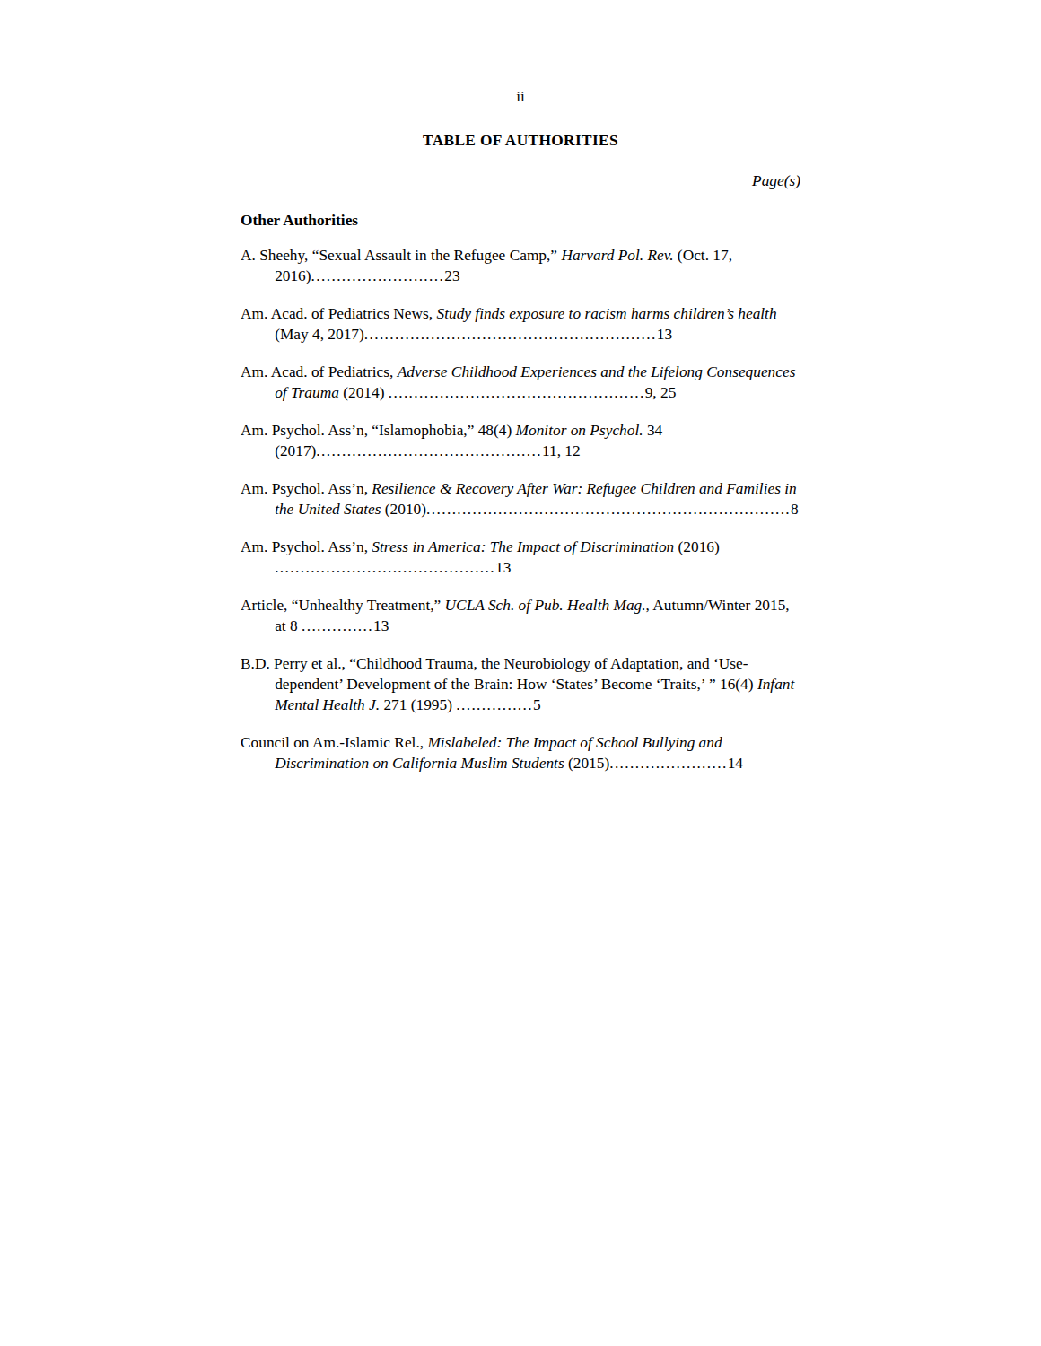ii
TABLE OF AUTHORITIES
Page(s)
Other Authorities
A. Sheehy, “Sexual Assault in the Refugee Camp,” Harvard Pol. Rev. (Oct. 17, 2016).......................... 23
Am. Acad. of Pediatrics News, Study finds exposure to racism harms children’s health (May 4, 2017)......................................................... 13
Am. Acad. of Pediatrics, Adverse Childhood Experiences and the Lifelong Consequences of Trauma (2014) .................................................. 9, 25
Am. Psychol. Ass’n, “Islamophobia,” 48(4) Monitor on Psychol. 34 (2017)............................................ 11, 12
Am. Psychol. Ass’n, Resilience & Recovery After War: Refugee Children and Families in the United States (2010)....................................................................... 8
Am. Psychol. Ass’n, Stress in America: The Impact of Discrimination (2016) ........................................... 13
Article, “Unhealthy Treatment,” UCLA Sch. of Pub. Health Mag., Autumn/Winter 2015, at 8 .............. 13
B.D. Perry et al., “Childhood Trauma, the Neurobiology of Adaptation, and ‘Use-dependent’ Development of the Brain: How ‘States’ Become ‘Traits,’ ” 16(4) Infant Mental Health J. 271 (1995) ............... 5
Council on Am.-Islamic Rel., Mislabeled: The Impact of School Bullying and Discrimination on California Muslim Students (2015)....................... 14